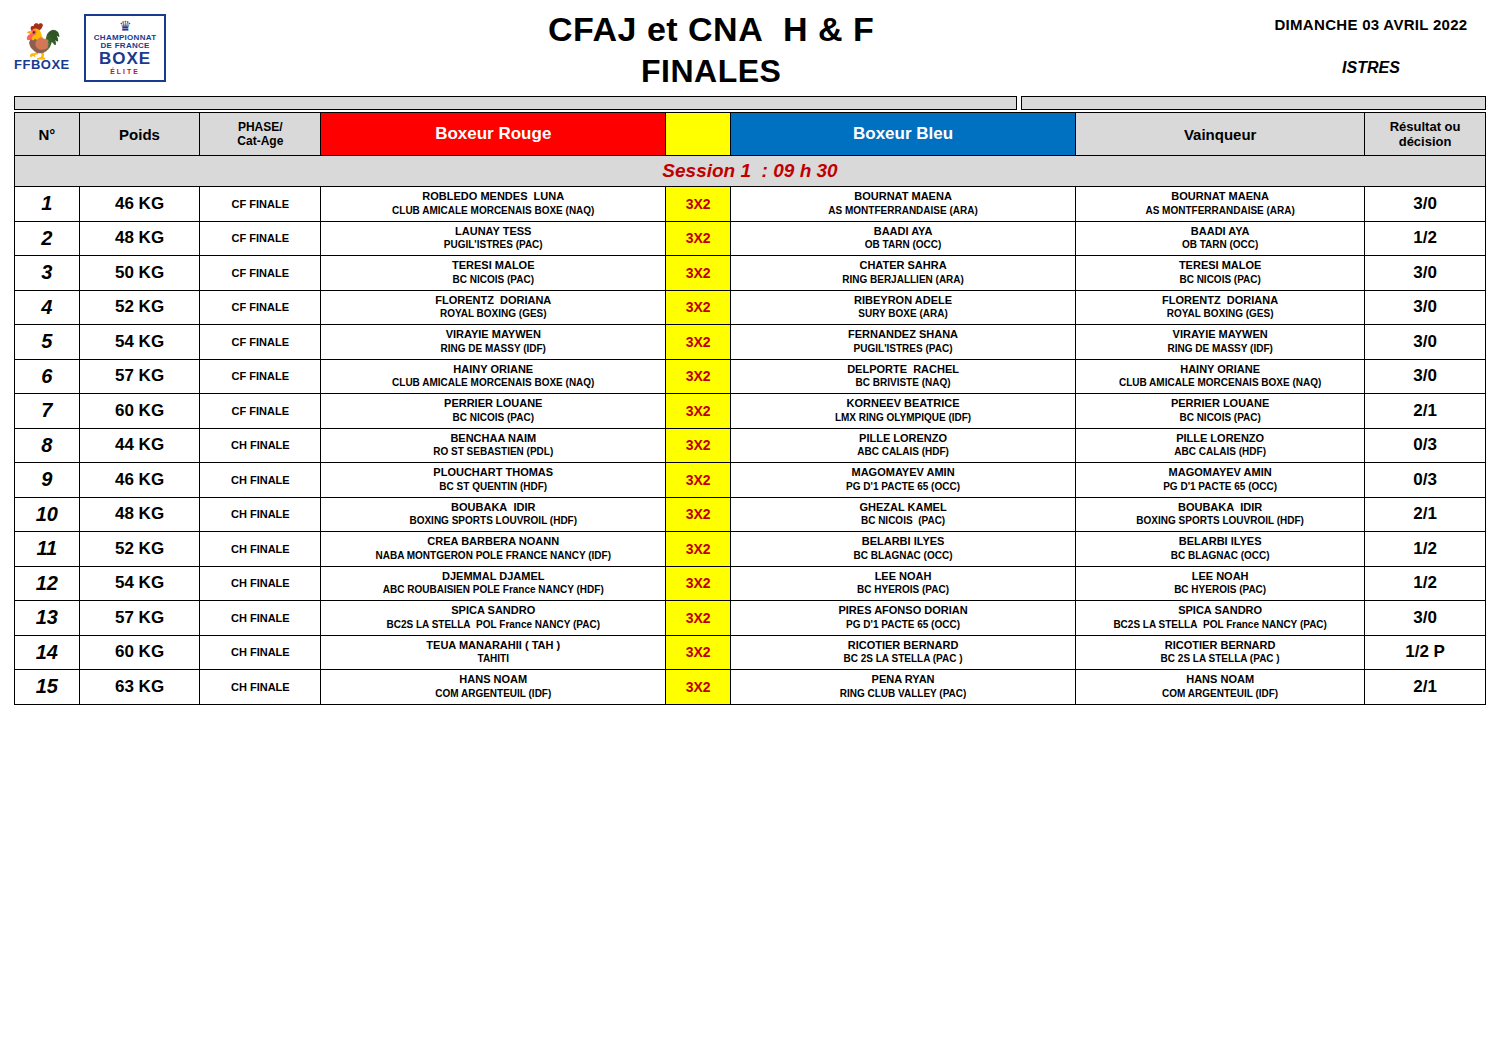🐓
FFBOXE
♛
CHAMPIONNAT
DE FRANCE
BOXE
ÉLITE
CFAJ et CNA H & F
FINALES
DIMANCHE 03 AVRIL 2022
ISTRES
| N° | Poids | PHASE/ Cat-Age | Boxeur Rouge | | Boxeur Bleu | Vainqueur | Résultat ou décision |
| --- | --- | --- | --- | --- | --- | --- | --- |
| Session 1 : 09 h 30 |
| 1 | 46 KG | CF FINALE | ROBLEDO MENDES LUNA CLUB AMICALE MORCENAIS BOXE (NAQ) | 3X2 | BOURNAT MAENA AS MONTFERRANDAISE (ARA) | BOURNAT MAENA AS MONTFERRANDAISE (ARA) | 3/0 |
| 2 | 48 KG | CF FINALE | LAUNAY TESS PUGIL'ISTRES (PAC) | 3X2 | BAADI AYA OB TARN (OCC) | BAADI AYA OB TARN (OCC) | 1/2 |
| 3 | 50 KG | CF FINALE | TERESI MALOE BC NICOIS (PAC) | 3X2 | CHATER SAHRA RING BERJALLIEN (ARA) | TERESI MALOE BC NICOIS (PAC) | 3/0 |
| 4 | 52 KG | CF FINALE | FLORENTZ DORIANA ROYAL BOXING (GES) | 3X2 | RIBEYRON ADELE SURY BOXE (ARA) | FLORENTZ DORIANA ROYAL BOXING (GES) | 3/0 |
| 5 | 54 KG | CF FINALE | VIRAYIE MAYWEN RING DE MASSY (IDF) | 3X2 | FERNANDEZ SHANA PUGIL'ISTRES (PAC) | VIRAYIE MAYWEN RING DE MASSY (IDF) | 3/0 |
| 6 | 57 KG | CF FINALE | HAINY ORIANE CLUB AMICALE MORCENAIS BOXE (NAQ) | 3X2 | DELPORTE RACHEL BC BRIVISTE (NAQ) | HAINY ORIANE CLUB AMICALE MORCENAIS BOXE (NAQ) | 3/0 |
| 7 | 60 KG | CF FINALE | PERRIER LOUANE BC NICOIS (PAC) | 3X2 | KORNEEV BEATRICE LMX RING OLYMPIQUE (IDF) | PERRIER LOUANE BC NICOIS (PAC) | 2/1 |
| 8 | 44 KG | CH FINALE | BENCHAA NAIM RO ST SEBASTIEN (PDL) | 3X2 | PILLE LORENZO ABC CALAIS (HDF) | PILLE LORENZO ABC CALAIS (HDF) | 0/3 |
| 9 | 46 KG | CH FINALE | PLOUCHART THOMAS BC ST QUENTIN (HDF) | 3X2 | MAGOMAYEV AMIN PG D'1 PACTE 65 (OCC) | MAGOMAYEV AMIN PG D'1 PACTE 65 (OCC) | 0/3 |
| 10 | 48 KG | CH FINALE | BOUBAKA IDIR BOXING SPORTS LOUVROIL (HDF) | 3X2 | GHEZAL KAMEL BC NICOIS (PAC) | BOUBAKA IDIR BOXING SPORTS LOUVROIL (HDF) | 2/1 |
| 11 | 52 KG | CH FINALE | CREA BARBERA NOANN NABA MONTGERON POLE FRANCE NANCY (IDF) | 3X2 | BELARBI ILYES BC BLAGNAC (OCC) | BELARBI ILYES BC BLAGNAC (OCC) | 1/2 |
| 12 | 54 KG | CH FINALE | DJEMMAL DJAMEL ABC ROUBAISIEN POLE France NANCY (HDF) | 3X2 | LEE NOAH BC HYEROIS (PAC) | LEE NOAH BC HYEROIS (PAC) | 1/2 |
| 13 | 57 KG | CH FINALE | SPICA SANDRO BC2S LA STELLA POL France NANCY (PAC) | 3X2 | PIRES AFONSO DORIAN PG D'1 PACTE 65 (OCC) | SPICA SANDRO BC2S LA STELLA POL France NANCY (PAC) | 3/0 |
| 14 | 60 KG | CH FINALE | TEUA MANARAHII ( TAH ) TAHITI | 3X2 | RICOTIER BERNARD BC 2S LA STELLA (PAC ) | RICOTIER BERNARD BC 2S LA STELLA (PAC ) | 1/2 P |
| 15 | 63 KG | CH FINALE | HANS NOAM COM ARGENTEUIL (IDF) | 3X2 | PENA RYAN RING CLUB VALLEY (PAC) | HANS NOAM COM ARGENTEUIL (IDF) | 2/1 |